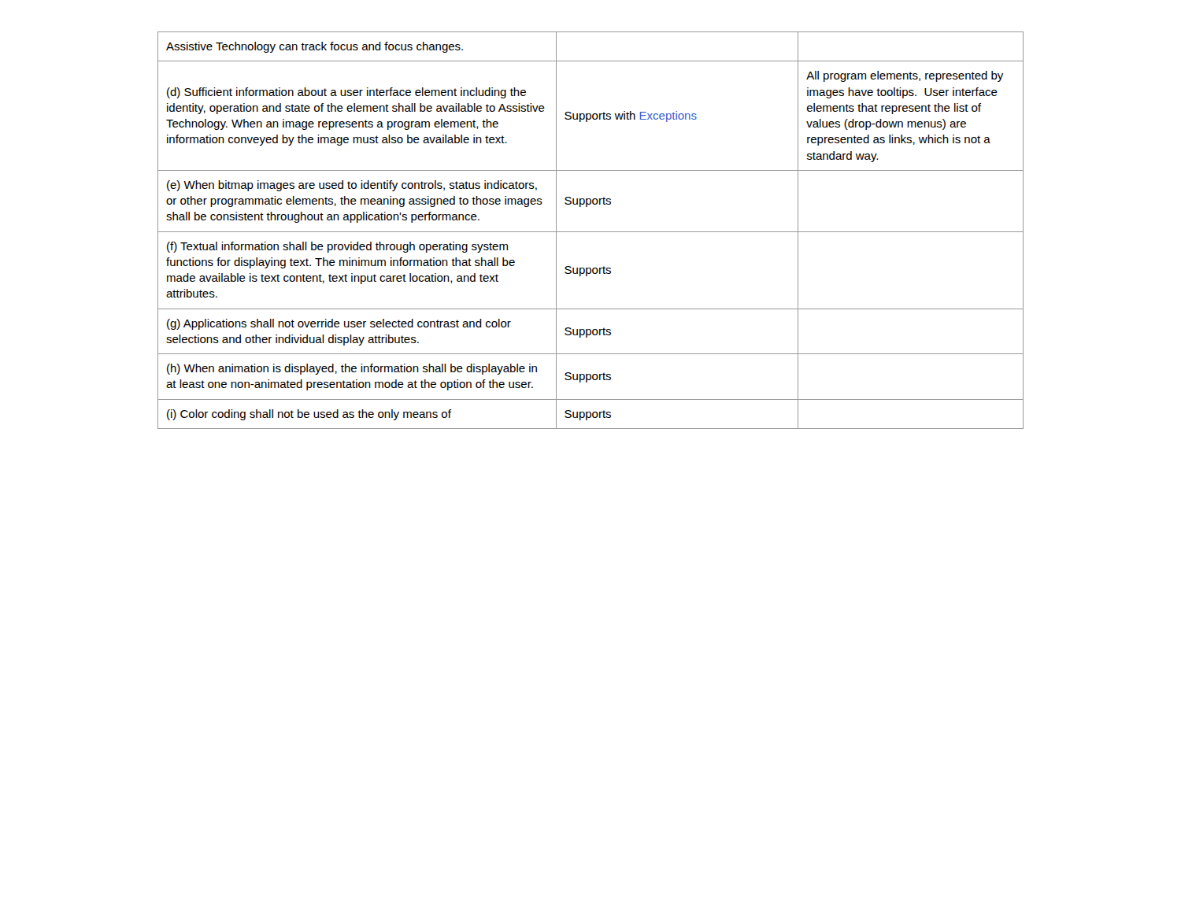| Assistive Technology can track focus and focus changes. | | |
| (d) Sufficient information about a user interface element including the identity, operation and state of the element shall be available to Assistive Technology. When an image represents a program element, the information conveyed by the image must also be available in text. | Supports with Exceptions | All program elements, represented by images have tooltips. User interface elements that represent the list of values (drop-down menus) are represented as links, which is not a standard way. |
| (e) When bitmap images are used to identify controls, status indicators, or other programmatic elements, the meaning assigned to those images shall be consistent throughout an application's performance. | Supports | |
| (f) Textual information shall be provided through operating system functions for displaying text. The minimum information that shall be made available is text content, text input caret location, and text attributes. | Supports | |
| (g) Applications shall not override user selected contrast and color selections and other individual display attributes. | Supports | |
| (h) When animation is displayed, the information shall be displayable in at least one non-animated presentation mode at the option of the user. | Supports | |
| (i) Color coding shall not be used as the only means of | Supports | |